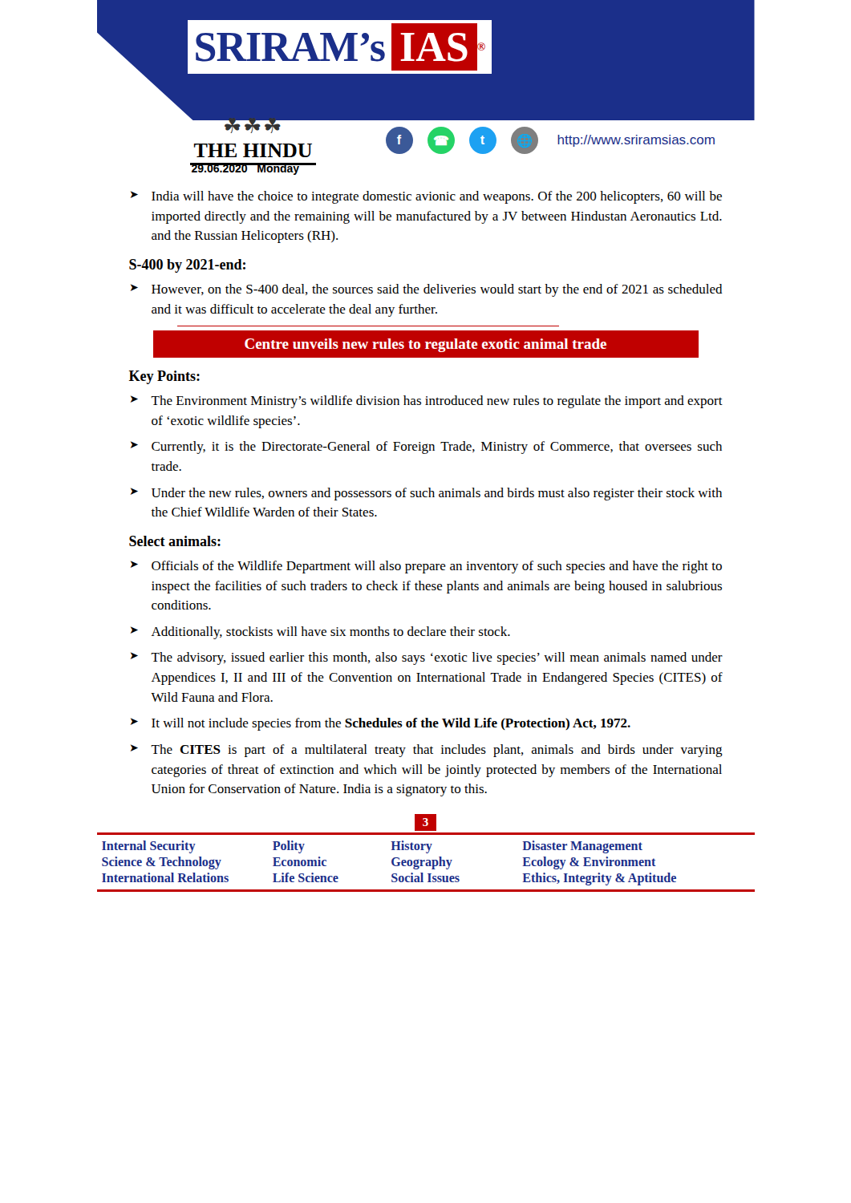SRIRAM’s
IAS
®
☘☘☘
THE HINDU
f ☎ t 🌐 http://www.sriramsias.com
29.06.2020 Monday
India will have the choice to integrate domestic avionic and weapons. Of the 200 helicopters, 60 will be imported directly and the remaining will be manufactured by a JV between Hindustan Aeronautics Ltd. and the Russian Helicopters (RH).
S-400 by 2021-end:
However, on the S-400 deal, the sources said the deliveries would start by the end of 2021 as scheduled and it was difficult to accelerate the deal any further.
Centre unveils new rules to regulate exotic animal trade
Key Points:
The Environment Ministry’s wildlife division has introduced new rules to regulate the import and export of ‘exotic wildlife species’.
Currently, it is the Directorate-General of Foreign Trade, Ministry of Commerce, that oversees such trade.
Under the new rules, owners and possessors of such animals and birds must also register their stock with the Chief Wildlife Warden of their States.
Select animals:
Officials of the Wildlife Department will also prepare an inventory of such species and have the right to inspect the facilities of such traders to check if these plants and animals are being housed in salubrious conditions.
Additionally, stockists will have six months to declare their stock.
The advisory, issued earlier this month, also says ‘exotic live species’ will mean animals named under Appendices I, II and III of the Convention on International Trade in Endangered Species (CITES) of Wild Fauna and Flora.
It will not include species from the Schedules of the Wild Life (Protection) Act, 1972.
The CITES is part of a multilateral treaty that includes plant, animals and birds under varying categories of threat of extinction and which will be jointly protected by members of the International Union for Conservation of Nature. India is a signatory to this.
3
| Internal Security | Polity | History | Disaster Management |
| Science & Technology | Economic | Geography | Ecology & Environment |
| International Relations | Life Science | Social Issues | Ethics, Integrity & Aptitude |